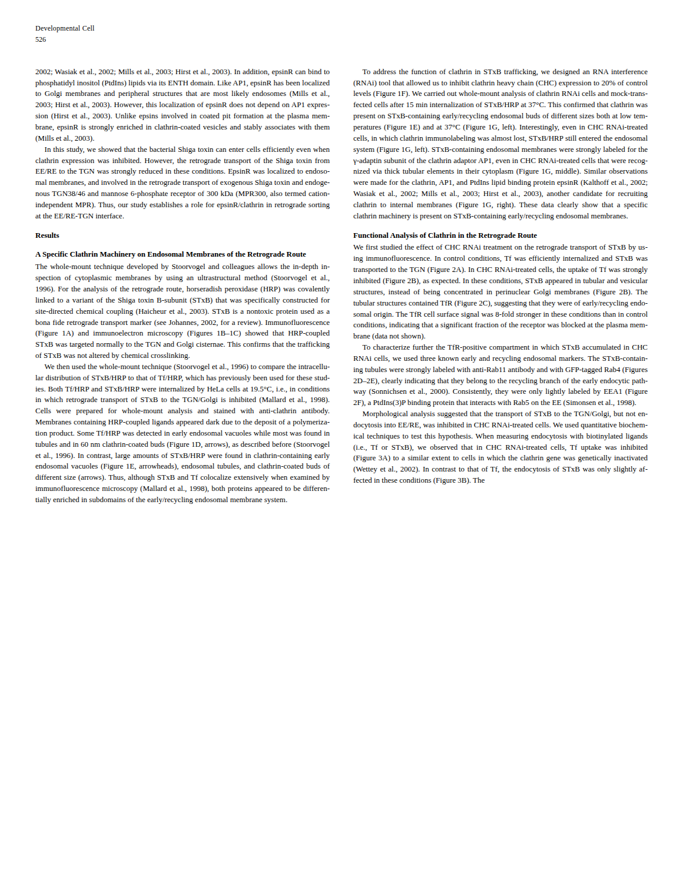Developmental Cell
526
2002; Wasiak et al., 2002; Mills et al., 2003; Hirst et al., 2003). In addition, epsinR can bind to phosphatidyl inositol (PtdIns) lipids via its ENTH domain. Like AP1, epsinR has been localized to Golgi membranes and peripheral structures that are most likely endosomes (Mills et al., 2003; Hirst et al., 2003). However, this localization of epsinR does not depend on AP1 expression (Hirst et al., 2003). Unlike epsins involved in coated pit formation at the plasma membrane, epsinR is strongly enriched in clathrin-coated vesicles and stably associates with them (Mills et al., 2003).
In this study, we showed that the bacterial Shiga toxin can enter cells efficiently even when clathrin expression was inhibited. However, the retrograde transport of the Shiga toxin from EE/RE to the TGN was strongly reduced in these conditions. EpsinR was localized to endosomal membranes, and involved in the retrograde transport of exogenous Shiga toxin and endogenous TGN38/46 and mannose 6-phosphate receptor of 300 kDa (MPR300, also termed cation-independent MPR). Thus, our study establishes a role for epsinR/clathrin in retrograde sorting at the EE/RE-TGN interface.
Results
A Specific Clathrin Machinery on Endosomal Membranes of the Retrograde Route
The whole-mount technique developed by Stoorvogel and colleagues allows the in-depth inspection of cytoplasmic membranes by using an ultrastructural method (Stoorvogel et al., 1996). For the analysis of the retrograde route, horseradish peroxidase (HRP) was covalently linked to a variant of the Shiga toxin B-subunit (STxB) that was specifically constructed for site-directed chemical coupling (Haicheur et al., 2003). STxB is a nontoxic protein used as a bona fide retrograde transport marker (see Johannes, 2002, for a review). Immunofluorescence (Figure 1A) and immunoelectron microscopy (Figures 1B–1C) showed that HRP-coupled STxB was targeted normally to the TGN and Golgi cisternae. This confirms that the trafficking of STxB was not altered by chemical crosslinking.
We then used the whole-mount technique (Stoorvogel et al., 1996) to compare the intracellular distribution of STxB/HRP to that of Tf/HRP, which has previously been used for these studies. Both Tf/HRP and STxB/HRP were internalized by HeLa cells at 19.5°C, i.e., in conditions in which retrograde transport of STxB to the TGN/Golgi is inhibited (Mallard et al., 1998). Cells were prepared for whole-mount analysis and stained with anti-clathrin antibody. Membranes containing HRP-coupled ligands appeared dark due to the deposit of a polymerization product. Some Tf/HRP was detected in early endosomal vacuoles while most was found in tubules and in 60 nm clathrin-coated buds (Figure 1D, arrows), as described before (Stoorvogel et al., 1996). In contrast, large amounts of STxB/HRP were found in clathrin-containing early endosomal vacuoles (Figure 1E, arrowheads), endosomal tubules, and clathrin-coated buds of different size (arrows). Thus, although STxB and Tf colocalize extensively when examined by immunofluorescence microscopy (Mallard et al., 1998), both proteins appeared to be differentially enriched in subdomains of the early/recycling endosomal membrane system.
To address the function of clathrin in STxB trafficking, we designed an RNA interference (RNAi) tool that allowed us to inhibit clathrin heavy chain (CHC) expression to 20% of control levels (Figure 1F). We carried out whole-mount analysis of clathrin RNAi cells and mock-transfected cells after 15 min internalization of STxB/HRP at 37°C. This confirmed that clathrin was present on STxB-containing early/recycling endosomal buds of different sizes both at low temperatures (Figure 1E) and at 37°C (Figure 1G, left). Interestingly, even in CHC RNAi-treated cells, in which clathrin immunolabeling was almost lost, STxB/HRP still entered the endosomal system (Figure 1G, left). STxB-containing endosomal membranes were strongly labeled for the γ-adaptin subunit of the clathrin adaptor AP1, even in CHC RNAi-treated cells that were recognized via thick tubular elements in their cytoplasm (Figure 1G, middle). Similar observations were made for the clathrin, AP1, and PtdIns lipid binding protein epsinR (Kalthoff et al., 2002; Wasiak et al., 2002; Mills et al., 2003; Hirst et al., 2003), another candidate for recruiting clathrin to internal membranes (Figure 1G, right). These data clearly show that a specific clathrin machinery is present on STxB-containing early/recycling endosomal membranes.
Functional Analysis of Clathrin in the Retrograde Route
We first studied the effect of CHC RNAi treatment on the retrograde transport of STxB by using immunofluorescence. In control conditions, Tf was efficiently internalized and STxB was transported to the TGN (Figure 2A). In CHC RNAi-treated cells, the uptake of Tf was strongly inhibited (Figure 2B), as expected. In these conditions, STxB appeared in tubular and vesicular structures, instead of being concentrated in perinuclear Golgi membranes (Figure 2B). The tubular structures contained TfR (Figure 2C), suggesting that they were of early/recycling endosomal origin. The TfR cell surface signal was 8-fold stronger in these conditions than in control conditions, indicating that a significant fraction of the receptor was blocked at the plasma membrane (data not shown).
To characterize further the TfR-positive compartment in which STxB accumulated in CHC RNAi cells, we used three known early and recycling endosomal markers. The STxB-containing tubules were strongly labeled with anti-Rab11 antibody and with GFP-tagged Rab4 (Figures 2D–2E), clearly indicating that they belong to the recycling branch of the early endocytic pathway (Sonnichsen et al., 2000). Consistently, they were only lightly labeled by EEA1 (Figure 2F), a PtdIns(3)P binding protein that interacts with Rab5 on the EE (Simonsen et al., 1998).
Morphological analysis suggested that the transport of STxB to the TGN/Golgi, but not endocytosis into EE/RE, was inhibited in CHC RNAi-treated cells. We used quantitative biochemical techniques to test this hypothesis. When measuring endocytosis with biotinylated ligands (i.e., Tf or STxB), we observed that in CHC RNAi-treated cells, Tf uptake was inhibited (Figure 3A) to a similar extent to cells in which the clathrin gene was genetically inactivated (Wettey et al., 2002). In contrast to that of Tf, the endocytosis of STxB was only slightly affected in these conditions (Figure 3B). The